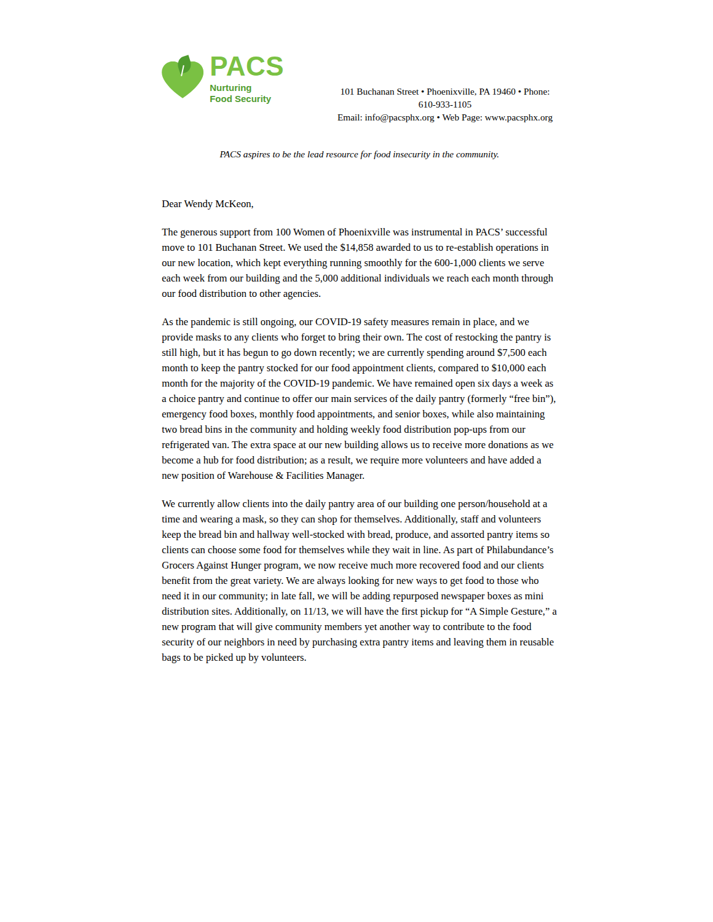PACS
Nurturing
Food Security
101 Buchanan Street • Phoenixville, PA 19460 • Phone: 610-933-1105
Email: info@pacsphx.org • Web Page: www.pacsphx.org
PACS aspires to be the lead resource for food insecurity in the community.
Dear Wendy McKeon,
The generous support from 100 Women of Phoenixville was instrumental in PACS’ successful move to 101 Buchanan Street. We used the $14,858 awarded to us to re-establish operations in our new location, which kept everything running smoothly for the 600-1,000 clients we serve each week from our building and the 5,000 additional individuals we reach each month through our food distribution to other agencies.
As the pandemic is still ongoing, our COVID-19 safety measures remain in place, and we provide masks to any clients who forget to bring their own. The cost of restocking the pantry is still high, but it has begun to go down recently; we are currently spending around $7,500 each month to keep the pantry stocked for our food appointment clients, compared to $10,000 each month for the majority of the COVID-19 pandemic. We have remained open six days a week as a choice pantry and continue to offer our main services of the daily pantry (formerly “free bin”), emergency food boxes, monthly food appointments, and senior boxes, while also maintaining two bread bins in the community and holding weekly food distribution pop-ups from our refrigerated van. The extra space at our new building allows us to receive more donations as we become a hub for food distribution; as a result, we require more volunteers and have added a new position of Warehouse & Facilities Manager.
We currently allow clients into the daily pantry area of our building one person/household at a time and wearing a mask, so they can shop for themselves. Additionally, staff and volunteers keep the bread bin and hallway well-stocked with bread, produce, and assorted pantry items so clients can choose some food for themselves while they wait in line. As part of Philabundance’s Grocers Against Hunger program, we now receive much more recovered food and our clients benefit from the great variety. We are always looking for new ways to get food to those who need it in our community; in late fall, we will be adding repurposed newspaper boxes as mini distribution sites. Additionally, on 11/13, we will have the first pickup for “A Simple Gesture,” a new program that will give community members yet another way to contribute to the food security of our neighbors in need by purchasing extra pantry items and leaving them in reusable bags to be picked up by volunteers.